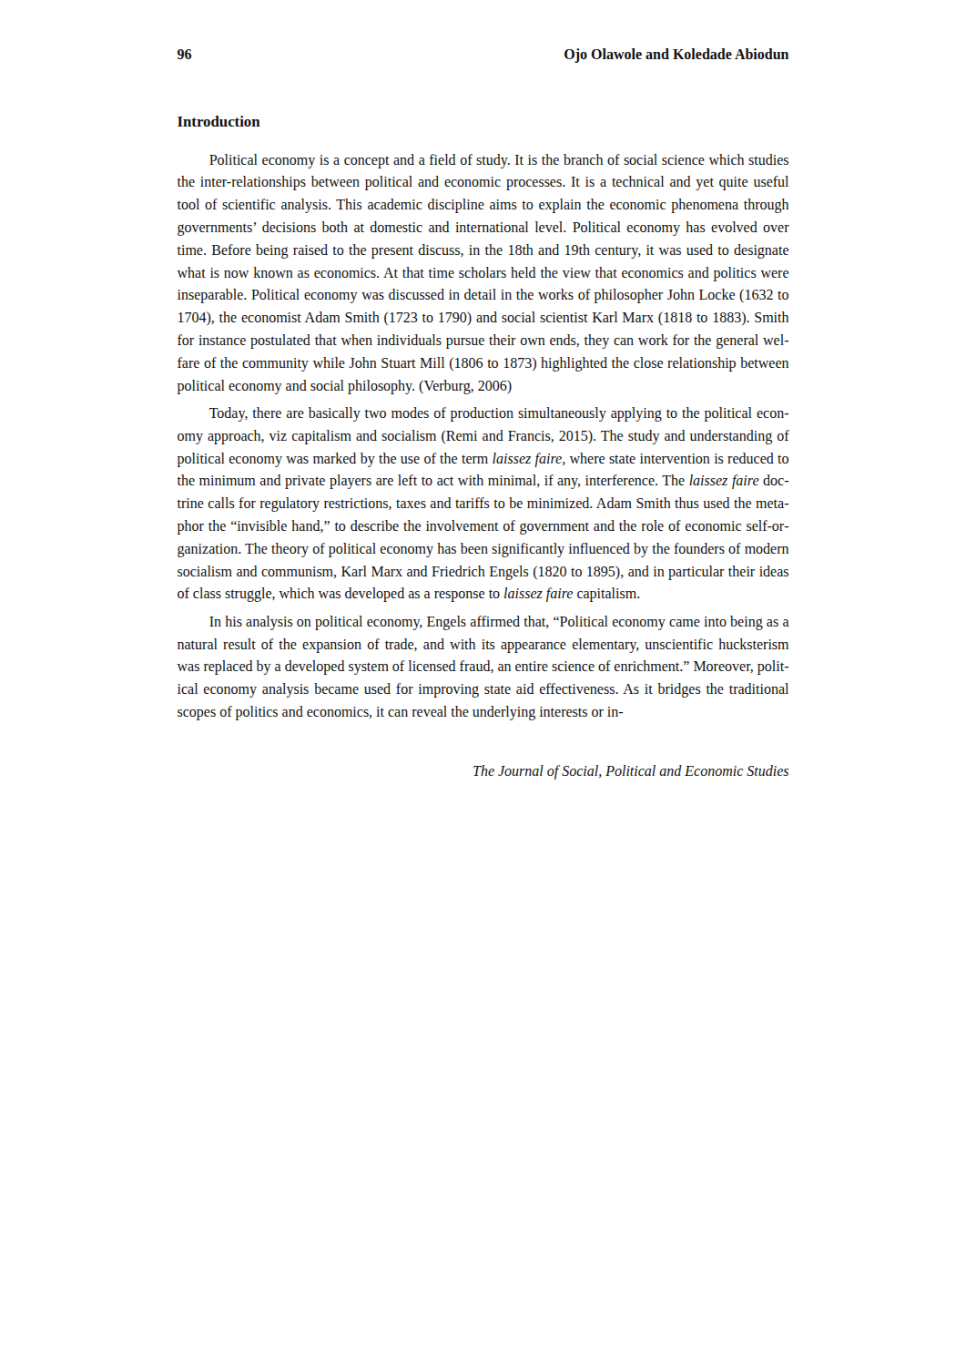96 Ojo Olawole and Koledade Abiodun
Introduction
Political economy is a concept and a field of study. It is the branch of social science which studies the inter-relationships between political and economic processes. It is a technical and yet quite useful tool of scientific analysis. This academic discipline aims to explain the economic phenomena through governments’ decisions both at domestic and international level. Political economy has evolved over time. Before being raised to the present discuss, in the 18th and 19th century, it was used to designate what is now known as economics. At that time scholars held the view that economics and politics were inseparable. Political economy was discussed in detail in the works of philosopher John Locke (1632 to 1704), the economist Adam Smith (1723 to 1790) and social scientist Karl Marx (1818 to 1883). Smith for instance postulated that when individuals pursue their own ends, they can work for the general welfare of the community while John Stuart Mill (1806 to 1873) highlighted the close relationship between political economy and social philosophy. (Verburg, 2006)
Today, there are basically two modes of production simultaneously applying to the political economy approach, viz capitalism and socialism (Remi and Francis, 2015). The study and understanding of political economy was marked by the use of the term laissez faire, where state intervention is reduced to the minimum and private players are left to act with minimal, if any, interference. The laissez faire doctrine calls for regulatory restrictions, taxes and tariffs to be minimized. Adam Smith thus used the metaphor the “invisible hand,” to describe the involvement of government and the role of economic self-organization. The theory of political economy has been significantly influenced by the founders of modern socialism and communism, Karl Marx and Friedrich Engels (1820 to 1895), and in particular their ideas of class struggle, which was developed as a response to laissez faire capitalism.
In his analysis on political economy, Engels affirmed that, “Political economy came into being as a natural result of the expansion of trade, and with its appearance elementary, unscientific hucksterism was replaced by a developed system of licensed fraud, an entire science of enrichment.” Moreover, political economy analysis became used for improving state aid effectiveness. As it bridges the traditional scopes of politics and economics, it can reveal the underlying interests or in-
The Journal of Social, Political and Economic Studies